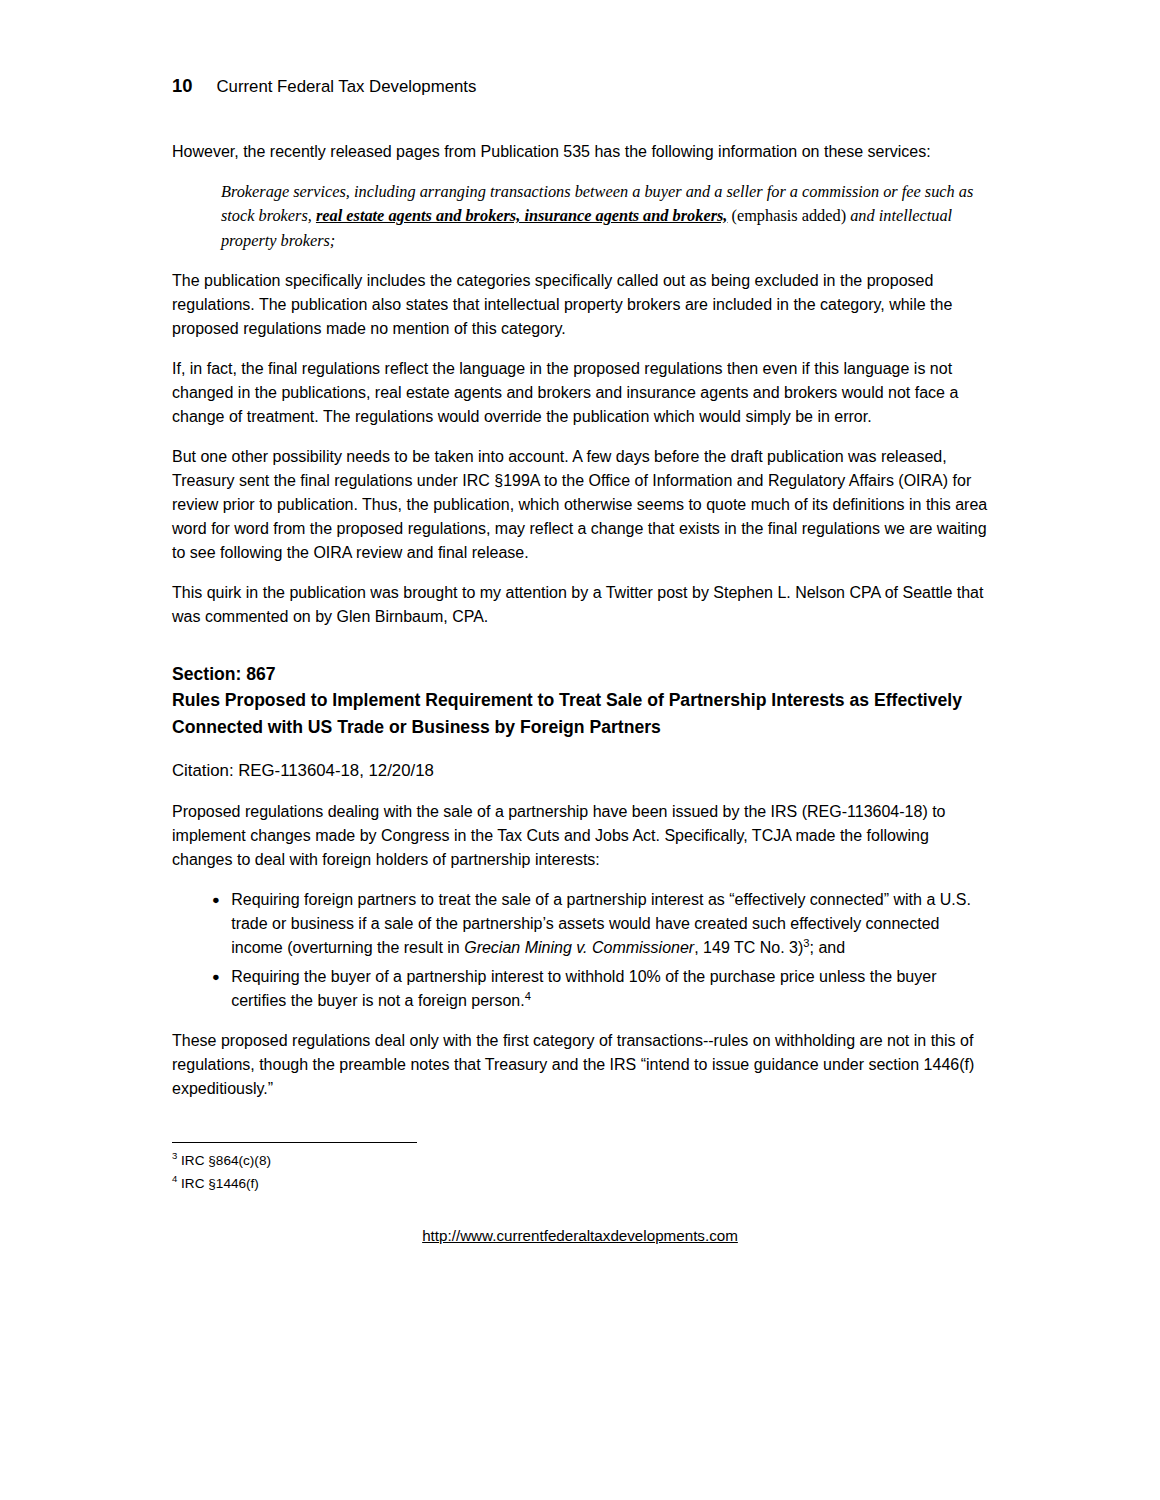10 Current Federal Tax Developments
However, the recently released pages from Publication 535 has the following information on these services:
Brokerage services, including arranging transactions between a buyer and a seller for a commission or fee such as stock brokers, real estate agents and brokers, insurance agents and brokers, (emphasis added) and intellectual property brokers;
The publication specifically includes the categories specifically called out as being excluded in the proposed regulations. The publication also states that intellectual property brokers are included in the category, while the proposed regulations made no mention of this category.
If, in fact, the final regulations reflect the language in the proposed regulations then even if this language is not changed in the publications, real estate agents and brokers and insurance agents and brokers would not face a change of treatment. The regulations would override the publication which would simply be in error.
But one other possibility needs to be taken into account. A few days before the draft publication was released, Treasury sent the final regulations under IRC §199A to the Office of Information and Regulatory Affairs (OIRA) for review prior to publication. Thus, the publication, which otherwise seems to quote much of its definitions in this area word for word from the proposed regulations, may reflect a change that exists in the final regulations we are waiting to see following the OIRA review and final release.
This quirk in the publication was brought to my attention by a Twitter post by Stephen L. Nelson CPA of Seattle that was commented on by Glen Birnbaum, CPA.
Section: 867
Rules Proposed to Implement Requirement to Treat Sale of Partnership Interests as Effectively Connected with US Trade or Business by Foreign Partners
Citation: REG-113604-18, 12/20/18
Proposed regulations dealing with the sale of a partnership have been issued by the IRS (REG-113604-18) to implement changes made by Congress in the Tax Cuts and Jobs Act. Specifically, TCJA made the following changes to deal with foreign holders of partnership interests:
Requiring foreign partners to treat the sale of a partnership interest as “effectively connected” with a U.S. trade or business if a sale of the partnership’s assets would have created such effectively connected income (overturning the result in Grecian Mining v. Commissioner, 149 TC No. 3)3; and
Requiring the buyer of a partnership interest to withhold 10% of the purchase price unless the buyer certifies the buyer is not a foreign person.4
These proposed regulations deal only with the first category of transactions--rules on withholding are not in this of regulations, though the preamble notes that Treasury and the IRS “intend to issue guidance under section 1446(f) expeditiously.”
3 IRC §864(c)(8)
4 IRC §1446(f)
http://www.currentfederaltaxdevelopments.com